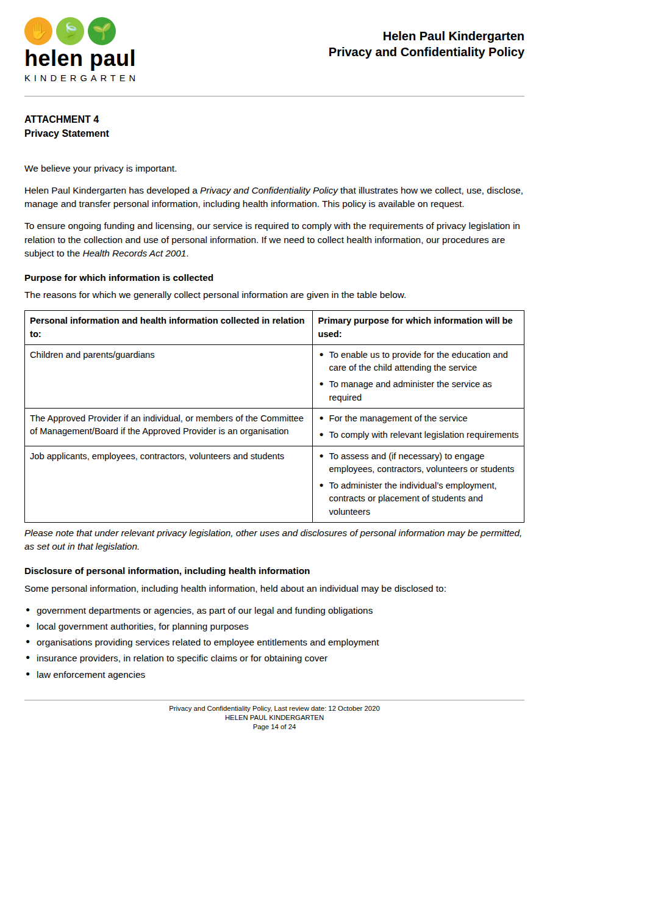✋ 🍃 🌱
helen paul
KINDERGARTEN
Helen Paul Kindergarten
Privacy and Confidentiality Policy
ATTACHMENT 4
Privacy Statement
We believe your privacy is important.
Helen Paul Kindergarten has developed a Privacy and Confidentiality Policy that illustrates how we collect, use, disclose, manage and transfer personal information, including health information. This policy is available on request.
To ensure ongoing funding and licensing, our service is required to comply with the requirements of privacy legislation in relation to the collection and use of personal information. If we need to collect health information, our procedures are subject to the Health Records Act 2001.
Purpose for which information is collected
The reasons for which we generally collect personal information are given in the table below.
| Personal information and health information collected in relation to: | Primary purpose for which information will be used: |
| --- | --- |
| Children and parents/guardians | To enable us to provide for the education and care of the child attending the service To manage and administer the service as required |
| The Approved Provider if an individual, or members of the Committee of Management/Board if the Approved Provider is an organisation | For the management of the service To comply with relevant legislation requirements |
| Job applicants, employees, contractors, volunteers and students | To assess and (if necessary) to engage employees, contractors, volunteers or students To administer the individual’s employment, contracts or placement of students and volunteers |
Please note that under relevant privacy legislation, other uses and disclosures of personal information may be permitted, as set out in that legislation.
Disclosure of personal information, including health information
Some personal information, including health information, held about an individual may be disclosed to:
government departments or agencies, as part of our legal and funding obligations
local government authorities, for planning purposes
organisations providing services related to employee entitlements and employment
insurance providers, in relation to specific claims or for obtaining cover
law enforcement agencies
Privacy and Confidentiality Policy, Last review date: 12 October 2020
HELEN PAUL KINDERGARTEN
Page 14 of 24